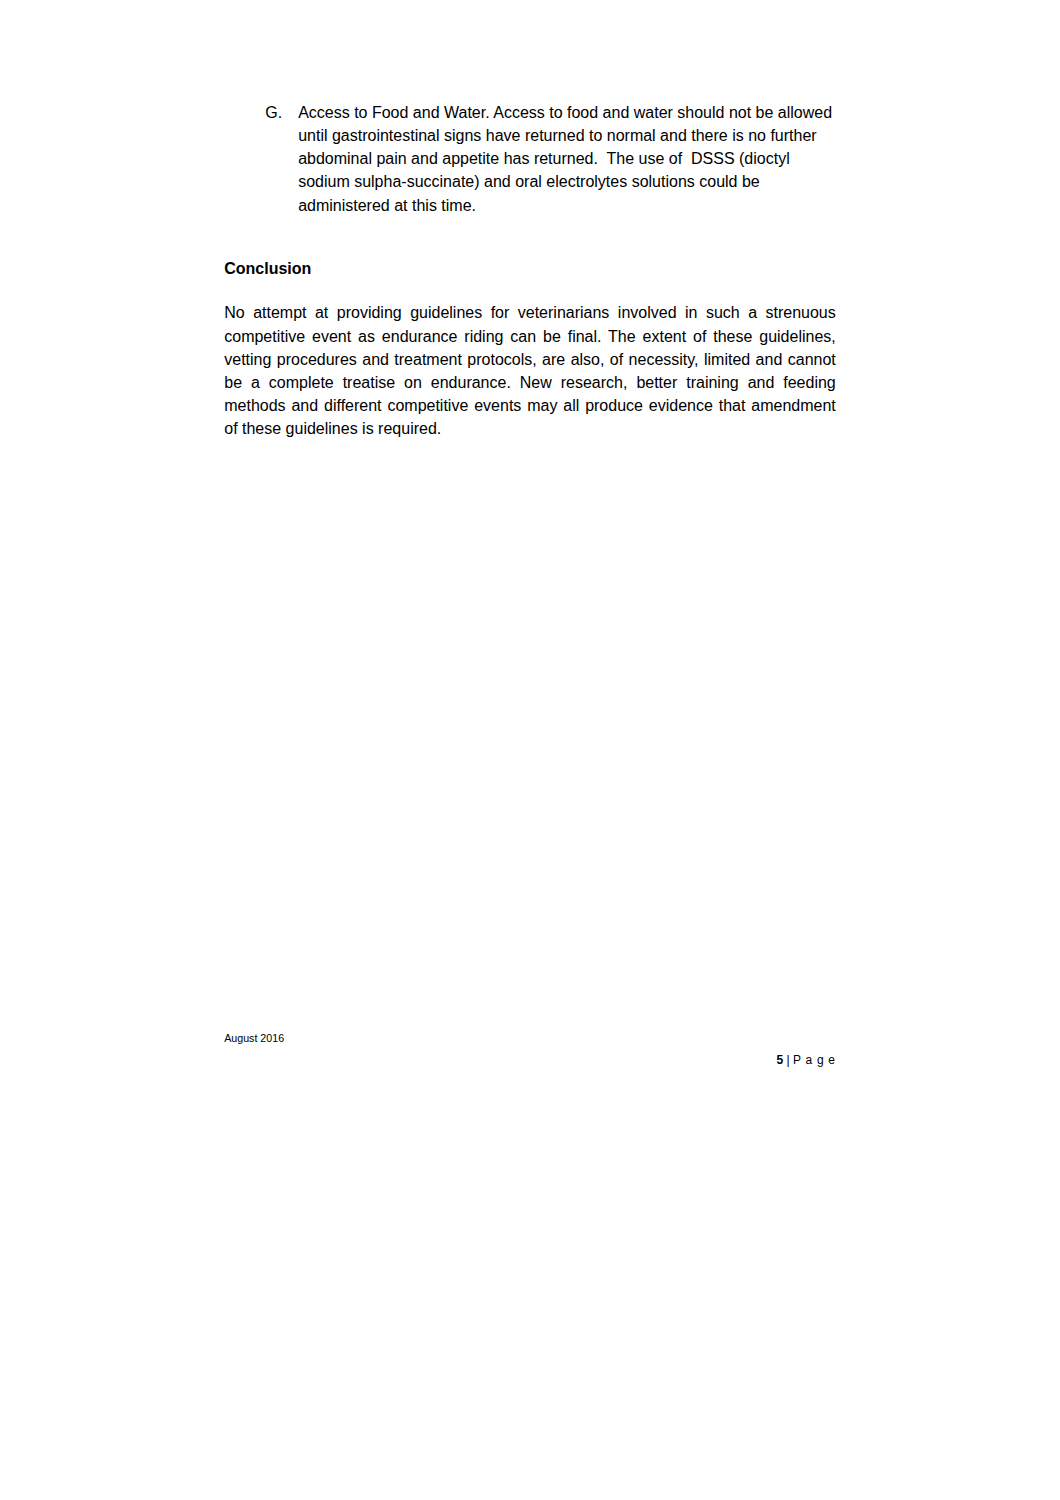Access to Food and Water. Access to food and water should not be allowed until gastrointestinal signs have returned to normal and there is no further abdominal pain and appetite has returned. The use of DSSS (dioctyl sodium sulpha-succinate) and oral electrolytes solutions could be administered at this time.
Conclusion
No attempt at providing guidelines for veterinarians involved in such a strenuous competitive event as endurance riding can be final. The extent of these guidelines, vetting procedures and treatment protocols, are also, of necessity, limited and cannot be a complete treatise on endurance. New research, better training and feeding methods and different competitive events may all produce evidence that amendment of these guidelines is required.
August 2016
5 | P a g e